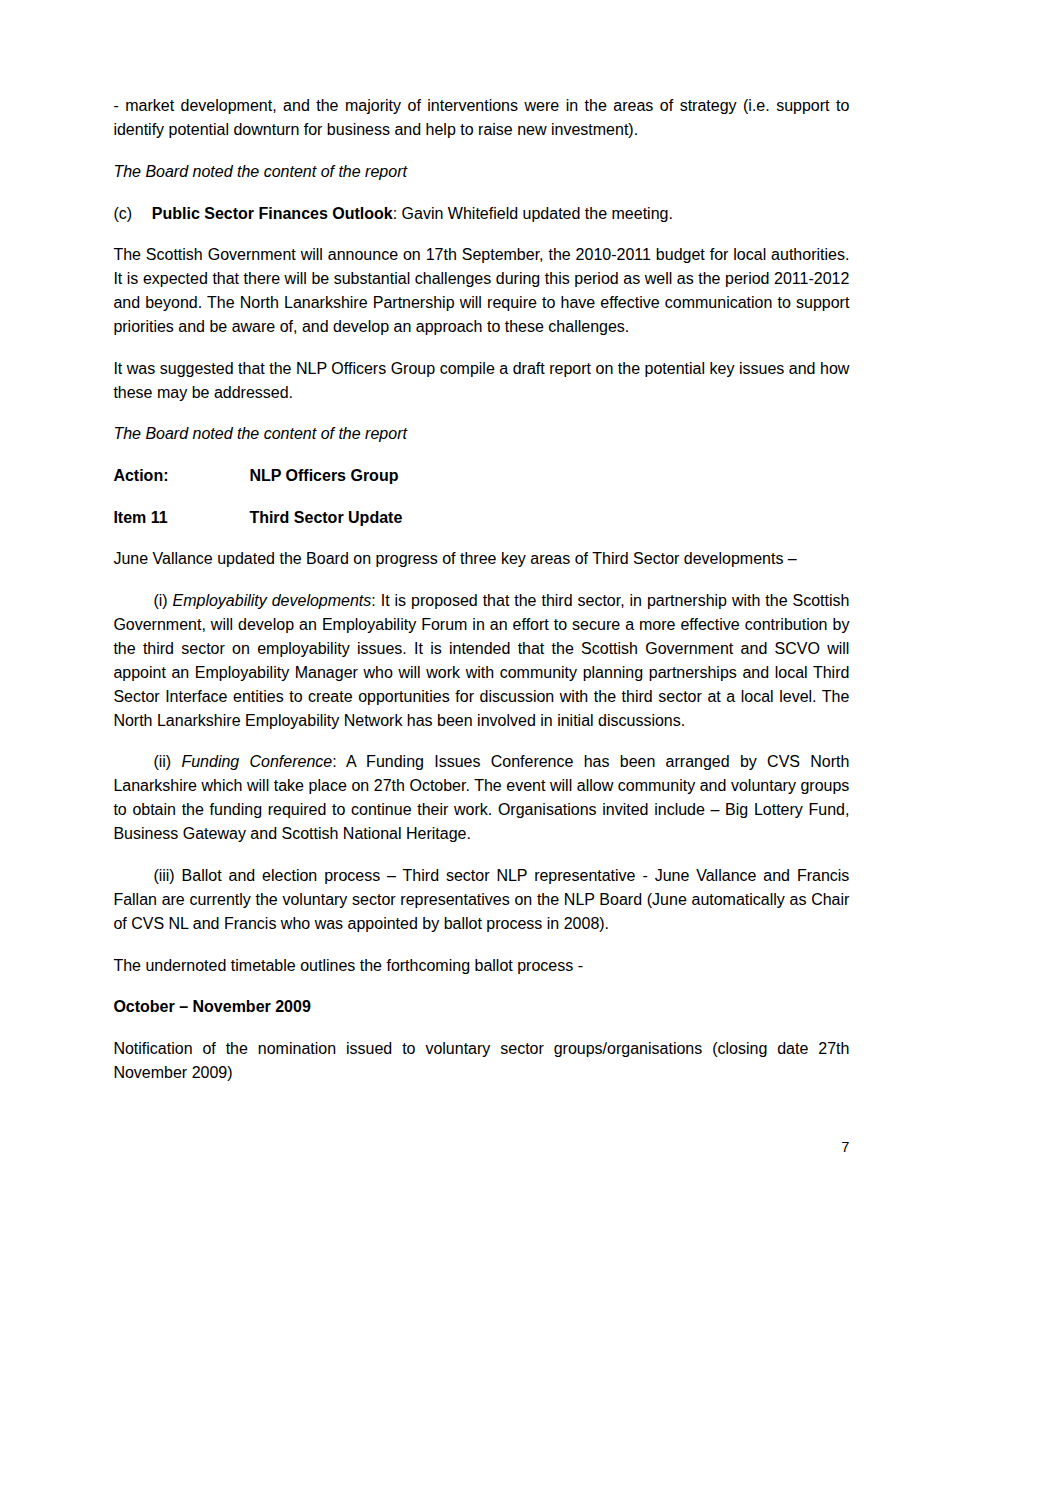- market development, and the majority of interventions were in the areas of strategy (i.e. support to identify potential downturn for business and help to raise new investment).
The Board noted the content of the report
(c) Public Sector Finances Outlook: Gavin Whitefield updated the meeting.
The Scottish Government will announce on 17th September, the 2010-2011 budget for local authorities. It is expected that there will be substantial challenges during this period as well as the period 2011-2012 and beyond. The North Lanarkshire Partnership will require to have effective communication to support priorities and be aware of, and develop an approach to these challenges.
It was suggested that the NLP Officers Group compile a draft report on the potential key issues and how these may be addressed.
The Board noted the content of the report
Action: NLP Officers Group
Item 11 Third Sector Update
June Vallance updated the Board on progress of three key areas of Third Sector developments –
(i) Employability developments: It is proposed that the third sector, in partnership with the Scottish Government, will develop an Employability Forum in an effort to secure a more effective contribution by the third sector on employability issues. It is intended that the Scottish Government and SCVO will appoint an Employability Manager who will work with community planning partnerships and local Third Sector Interface entities to create opportunities for discussion with the third sector at a local level. The North Lanarkshire Employability Network has been involved in initial discussions.
(ii) Funding Conference: A Funding Issues Conference has been arranged by CVS North Lanarkshire which will take place on 27th October. The event will allow community and voluntary groups to obtain the funding required to continue their work. Organisations invited include – Big Lottery Fund, Business Gateway and Scottish National Heritage.
(iii) Ballot and election process – Third sector NLP representative - June Vallance and Francis Fallan are currently the voluntary sector representatives on the NLP Board (June automatically as Chair of CVS NL and Francis who was appointed by ballot process in 2008).
The undernoted timetable outlines the forthcoming ballot process -
October – November 2009
Notification of the nomination issued to voluntary sector groups/organisations (closing date 27th November 2009)
7